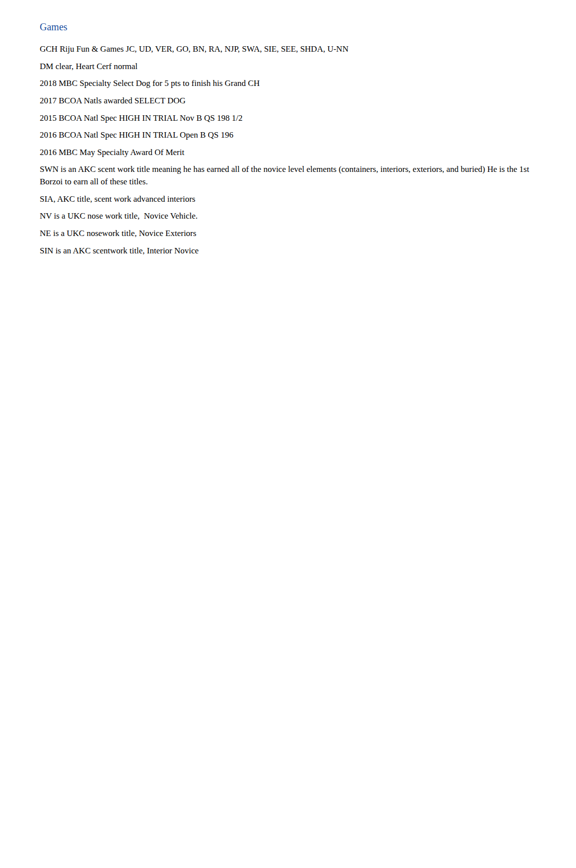Games
GCH Riju Fun & Games JC, UD, VER, GO, BN, RA, NJP, SWA, SIE, SEE, SHDA, U-NN
DM clear, Heart Cerf normal
2018 MBC Specialty Select Dog for 5 pts to finish his Grand CH
2017 BCOA Natls awarded SELECT DOG
2015 BCOA Natl Spec HIGH IN TRIAL Nov B QS 198 1/2
2016 BCOA Natl Spec HIGH IN TRIAL Open B QS 196
2016 MBC May Specialty Award Of Merit
SWN is an AKC scent work title meaning he has earned all of the novice level elements (containers, interiors, exteriors, and buried) He is the 1st Borzoi to earn all of these titles.
SIA, AKC title, scent work advanced interiors
NV is a UKC nose work title, Novice Vehicle.
NE is a UKC nosework title, Novice Exteriors
SIN is an AKC scentwork title, Interior Novice